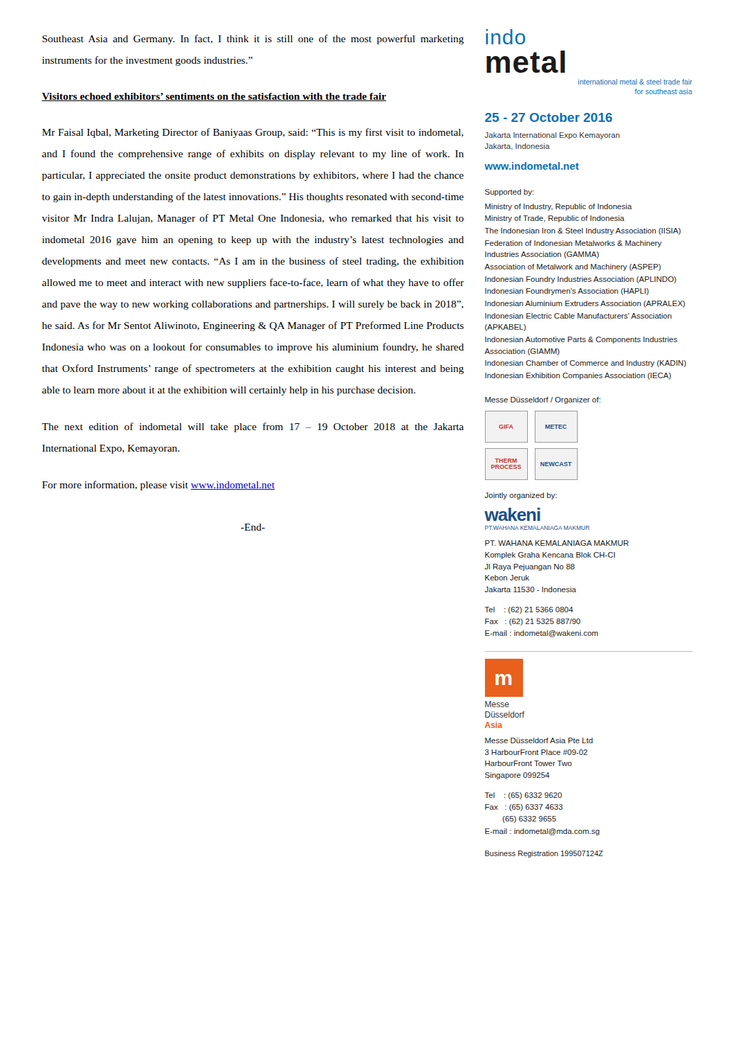Southeast Asia and Germany. In fact, I think it is still one of the most powerful marketing instruments for the investment goods industries.”
Visitors echoed exhibitors’ sentiments on the satisfaction with the trade fair
Mr Faisal Iqbal, Marketing Director of Baniyaas Group, said: “This is my first visit to indometal, and I found the comprehensive range of exhibits on display relevant to my line of work. In particular, I appreciated the onsite product demonstrations by exhibitors, where I had the chance to gain in-depth understanding of the latest innovations.” His thoughts resonated with second-time visitor Mr Indra Lalujan, Manager of PT Metal One Indonesia, who remarked that his visit to indometal 2016 gave him an opening to keep up with the industry’s latest technologies and developments and meet new contacts. “As I am in the business of steel trading, the exhibition allowed me to meet and interact with new suppliers face-to-face, learn of what they have to offer and pave the way to new working collaborations and partnerships. I will surely be back in 2018”, he said. As for Mr Sentot Aliwinoto, Engineering & QA Manager of PT Preformed Line Products Indonesia who was on a lookout for consumables to improve his aluminium foundry, he shared that Oxford Instruments’ range of spectrometers at the exhibition caught his interest and being able to learn more about it at the exhibition will certainly help in his purchase decision.
The next edition of indometal will take place from 17 – 19 October 2018 at the Jakarta International Expo, Kemayoran.
For more information, please visit www.indometal.net
-End-
indo
metal
international metal & steel trade fair
for southeast asia
25 - 27 October 2016
Jakarta International Expo Kemayoran
Jakarta, Indonesia
www.indometal.net
Supported by:
Ministry of Industry, Republic of Indonesia
Ministry of Trade, Republic of Indonesia
The Indonesian Iron & Steel Industry Association (IISIA)
Federation of Indonesian Metalworks & Machinery Industries Association (GAMMA)
Association of Metalwork and Machinery (ASPEP)
Indonesian Foundry Industries Association (APLINDO)
Indonesian Foundrymen’s Association (HAPLI)
Indonesian Aluminium Extruders Association (APRALEX)
Indonesian Electric Cable Manufacturers’ Association (APKABEL)
Indonesian Automotive Parts & Components Industries Association (GIAMM)
Indonesian Chamber of Commerce and Industry (KADIN)
Indonesian Exhibition Companies Association (IECA)
Messe Düsseldorf / Organizer of:
GIFA
METEC
THERM
PROCESS
NEWCAST
Jointly organized by:
wakeni
PT.WAHANA KEMALANIAGA MAKMUR
PT. WAHANA KEMALANIAGA MAKMUR
Komplek Graha Kencana Blok CH-CI
Jl Raya Pejuangan No 88
Kebon Jeruk
Jakarta 11530 - Indonesia
Tel : (62) 21 5366 0804
Fax : (62) 21 5325 887/90
E-mail : indometal@wakeni.com
m
Messe
Düsseldorf
Asia
Messe Düsseldorf Asia Pte Ltd
3 HarbourFront Place #09-02
HarbourFront Tower Two
Singapore 099254
Tel : (65) 6332 9620
Fax : (65) 6337 4633
(65) 6332 9655
E-mail : indometal@mda.com.sg
Business Registration 199507124Z